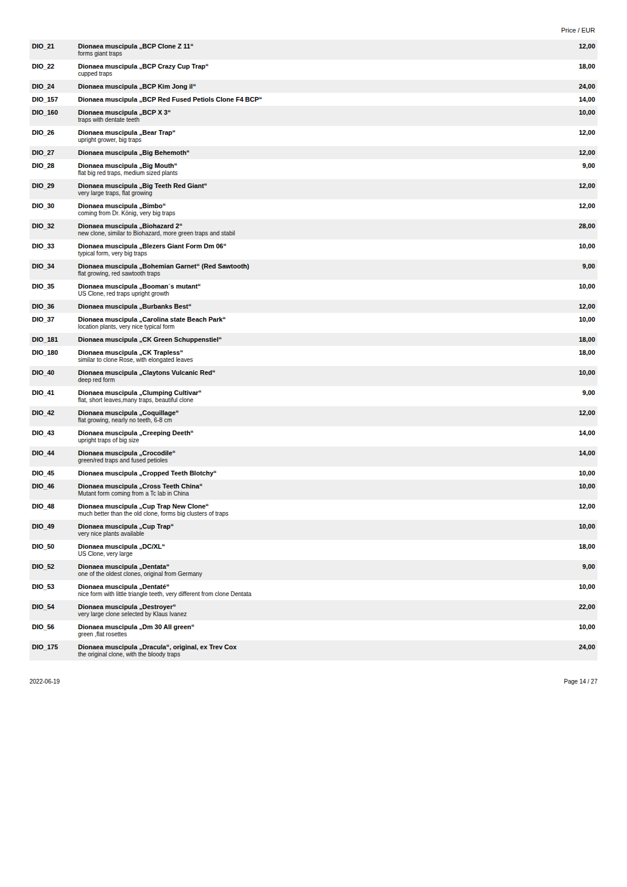| | | Price / EUR |
| DIO_21 | Dionaea muscipula „BCP Clone Z 11“ forms giant traps | 12,00 |
| DIO_22 | Dionaea muscipula „BCP Crazy Cup Trap“ cupped traps | 18,00 |
| DIO_24 | Dionaea muscipula „BCP Kim Jong il“ | 24,00 |
| DIO_157 | Dionaea muscipula „BCP Red Fused Petiols Clone F4 BCP“ | 14,00 |
| DIO_160 | Dionaea muscipula „BCP X 3“ traps with dentate teeth | 10,00 |
| DIO_26 | Dionaea muscipula „Bear Trap“ upright grower, big traps | 12,00 |
| DIO_27 | Dionaea muscipula „Big Behemoth“ | 12,00 |
| DIO_28 | Dionaea muscipula „Big Mouth“ flat big red traps, medium sized plants | 9,00 |
| DIO_29 | Dionaea muscipula „Big Teeth Red Giant“ very large traps, flat growing | 12,00 |
| DIO_30 | Dionaea muscipula „Bimbo“ coming from Dr. König, very big traps | 12,00 |
| DIO_32 | Dionaea muscipula „Biohazard 2“ new clone, similar to Biohazard, more green traps and stabil | 28,00 |
| DIO_33 | Dionaea muscipula „Blezers Giant Form Dm 06“ typical form, very big traps | 10,00 |
| DIO_34 | Dionaea muscipula „Bohemian Garnet“ (Red Sawtooth) flat growing, red sawtooth traps | 9,00 |
| DIO_35 | Dionaea muscipula „Booman´s mutant“ US Clone, red traps upright growth | 10,00 |
| DIO_36 | Dionaea muscipula „Burbanks Best“ | 12,00 |
| DIO_37 | Dionaea muscipula „Carolina state Beach Park“ location plants, very nice typical form | 10,00 |
| DIO_181 | Dionaea muscipula „CK Green Schuppenstiel“ | 18,00 |
| DIO_180 | Dionaea muscipula „CK Trapless“ similar to clone Rose, with elongated leaves | 18,00 |
| DIO_40 | Dionaea muscipula „Claytons Vulcanic Red“ deep red form | 10,00 |
| DIO_41 | Dionaea muscipula „Clumping Cultivar“ flat, short leaves,many traps, beautiful clone | 9,00 |
| DIO_42 | Dionaea muscipula „Coquillage“ flat growing, nearly no teeth, 6-8 cm | 12,00 |
| DIO_43 | Dionaea muscipula „Creeping Deeth“ upright traps of big size | 14,00 |
| DIO_44 | Dionaea muscipula „Crocodile“ green/red traps and fused petioles | 14,00 |
| DIO_45 | Dionaea muscipula „Cropped Teeth Blotchy“ | 10,00 |
| DIO_46 | Dionaea muscipula „Cross Teeth China“ Mutant form coming from a Tc lab in China | 10,00 |
| DIO_48 | Dionaea muscipula „Cup Trap New Clone“ much better than the old clone, forms big clusters of traps | 12,00 |
| DIO_49 | Dionaea muscipula „Cup Trap“ very nice plants available | 10,00 |
| DIO_50 | Dionaea muscipula „DC/XL“ US Clone, very large | 18,00 |
| DIO_52 | Dionaea muscipula „Dentata“ one of the oldest clones, original from Germany | 9,00 |
| DIO_53 | Dionaea muscipula „Dentaté“ nice form with little triangle teeth, very different from clone Dentata | 10,00 |
| DIO_54 | Dionaea muscipula „Destroyer“ very large clone selected by Klaus Ivanez | 22,00 |
| DIO_56 | Dionaea muscipula „Dm 30 All green“ green ,flat rosettes | 10,00 |
| DIO_175 | Dionaea muscipula „Dracula“, original, ex Trev Cox the original clone, with the bloody traps | 24,00 |
2022-06-19 Page 14 / 27